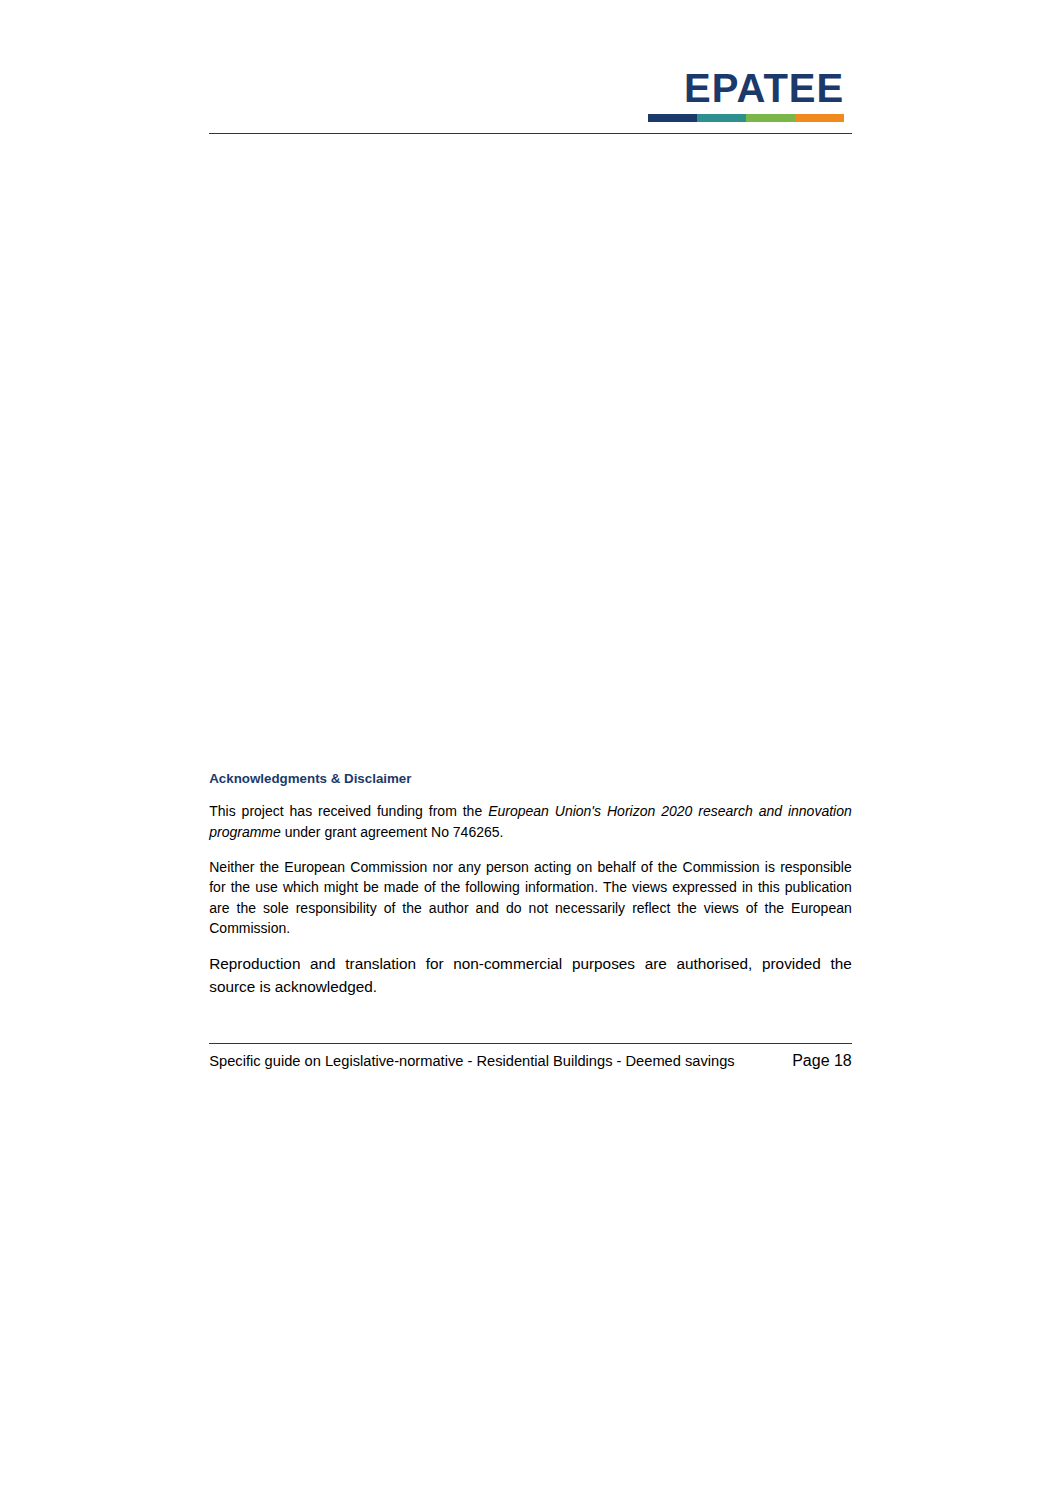EPATEE
Acknowledgments & Disclaimer
This project has received funding from the European Union's Horizon 2020 research and innovation programme under grant agreement No 746265.
Neither the European Commission nor any person acting on behalf of the Commission is responsible for the use which might be made of the following information. The views expressed in this publication are the sole responsibility of the author and do not necessarily reflect the views of the European Commission.
Reproduction and translation for non-commercial purposes are authorised, provided the source is acknowledged.
Specific guide on Legislative-normative - Residential Buildings - Deemed savings
Page 18